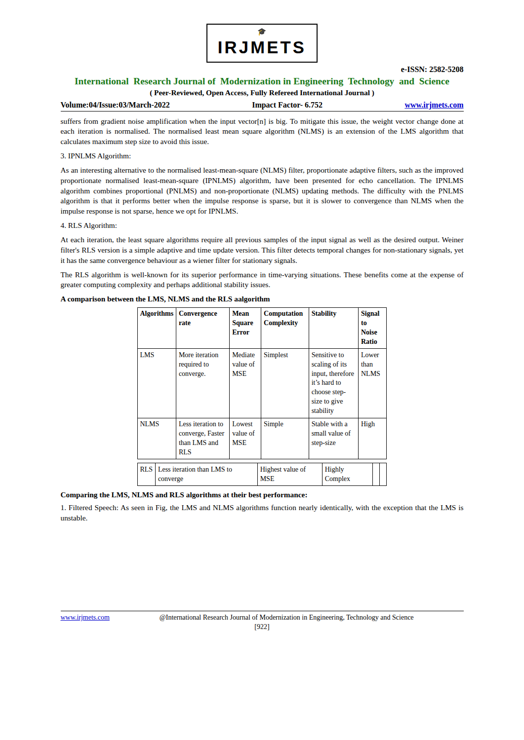🎓IRJMETS
e-ISSN: 2582-5208
International Research Journal of Modernization in Engineering Technology and Science
( Peer-Reviewed, Open Access, Fully Refereed International Journal )
Volume:04/Issue:03/March-2022 Impact Factor- 6.752 www.irjmets.com
suffers from gradient noise amplification when the input vector[n] is big. To mitigate this issue, the weight vector change done at each iteration is normalised. The normalised least mean square algorithm (NLMS) is an extension of the LMS algorithm that calculates maximum step size to avoid this issue.
3. IPNLMS Algorithm:
As an interesting alternative to the normalised least-mean-square (NLMS) filter, proportionate adaptive filters, such as the improved proportionate normalised least-mean-square (IPNLMS) algorithm, have been presented for echo cancellation. The IPNLMS algorithm combines proportional (PNLMS) and non-proportionate (NLMS) updating methods. The difficulty with the PNLMS algorithm is that it performs better when the impulse response is sparse, but it is slower to convergence than NLMS when the impulse response is not sparse, hence we opt for IPNLMS.
4. RLS Algorithm:
At each iteration, the least square algorithms require all previous samples of the input signal as well as the desired output. Weiner filter's RLS version is a simple adaptive and time update version. This filter detects temporal changes for non-stationary signals, yet it has the same convergence behaviour as a wiener filter for stationary signals.
The RLS algorithm is well-known for its superior performance in time-varying situations. These benefits come at the expense of greater computing complexity and perhaps additional stability issues.
A comparison between the LMS, NLMS and the RLS aalgorithm
| Algorithms | Convergence rate | Mean Square Error | Computation Complexity | Stability | Signal to Noise Ratio |
| --- | --- | --- | --- | --- | --- |
| LMS | More iteration required to converge. | Mediate value of MSE | Simplest | Sensitive to scaling of its input, therefore it’s hard to choose step-size to give stability | Lower than NLMS |
| NLMS | Less iteration to converge, Faster than LMS and RLS | Lowest value of MSE | Simple | Stable with a small value of step-size | High |
| RLS | Less iteration than LMS to converge | Highest value of MSE | Highly Complex | | |
Comparing the LMS, NLMS and RLS algorithms at their best performance:
1. Filtered Speech: As seen in Fig, the LMS and NLMS algorithms function nearly identically, with the exception that the LMS is unstable.
www.irjmets.com @International Research Journal of Modernization in Engineering, Technology and Science
[922]